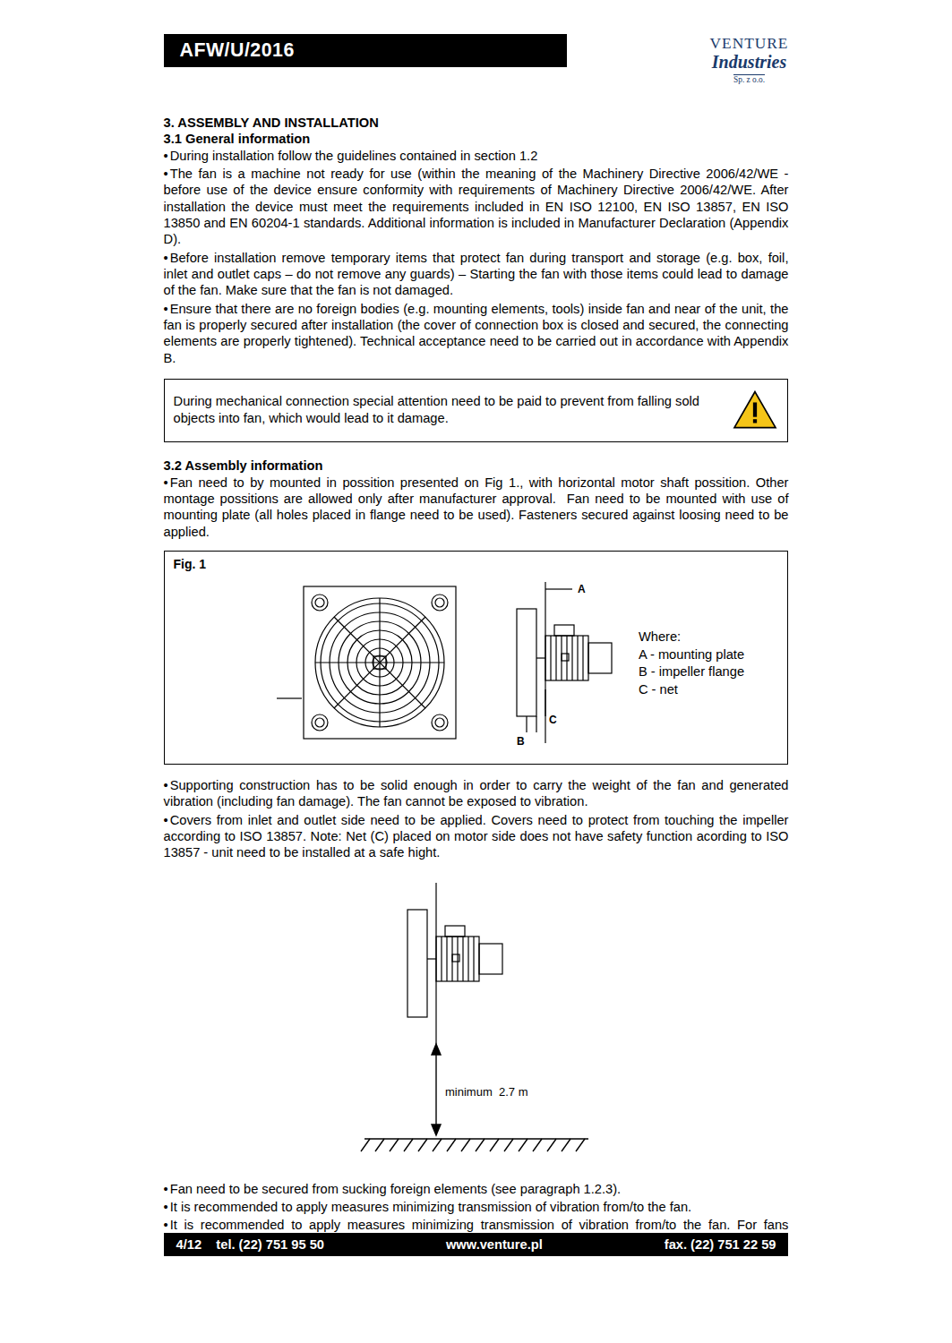AFW/U/2016
VENTURE
Industries
Sp. z o.o.
3. ASSEMBLY AND INSTALLATION
3.1 General information
During installation follow the guidelines contained in section 1.2
The fan is a machine not ready for use (within the meaning of the Machinery Directive 2006/42/WE - before use of the device ensure conformity with requirements of Machinery Directive 2006/42/WE. After installation the device must meet the requirements included in EN ISO 12100, EN ISO 13857, EN ISO 13850 and EN 60204-1 standards. Additional information is included in Manufacturer Declaration (Appendix D).
Before installation remove temporary items that protect fan during transport and storage (e.g. box, foil, inlet and outlet caps – do not remove any guards) – Starting the fan with those items could lead to damage of the fan. Make sure that the fan is not damaged.
Ensure that there are no foreign bodies (e.g. mounting elements, tools) inside fan and near of the unit, the fan is properly secured after installation (the cover of connection box is closed and secured, the connecting elements are properly tightened). Technical acceptance need to be carried out in accordance with Appendix B.
During mechanical connection special attention need to be paid to prevent from falling sold objects into fan, which would lead to it damage.
3.2 Assembly information
Fan need to by mounted in possition presented on Fig 1., with horizontal motor shaft possition. Other montage possitions are allowed only after manufacturer approval. Fan need to be mounted with use of mounting plate (all holes placed in flange need to be used). Fasteners secured against loosing need to be applied.
Fig. 1
A A B C
Where:
A - mounting plate
B - impeller flange
C - net
Supporting construction has to be solid enough in order to carry the weight of the fan and generated vibration (including fan damage). The fan cannot be exposed to vibration.
Covers from inlet and outlet side need to be applied. Covers need to protect from touching the impeller according to ISO 13857. Note: Net (C) placed on motor side does not have safety function acording to ISO 13857 - unit need to be installed at a safe hight.
minimum 2.7 m
Fan need to be secured from sucking foreign elements (see paragraph 1.2.3).
It is recommended to apply measures minimizing transmission of vibration from/to the fan.
It is recommended to apply measures minimizing transmission of vibration from/to the fan. For fans mounted in flexible form - connecting on inlet/outlet side need to be also made in flexible form.
4/12 tel. (22) 751 95 50 www.venture.pl fax. (22) 751 22 59